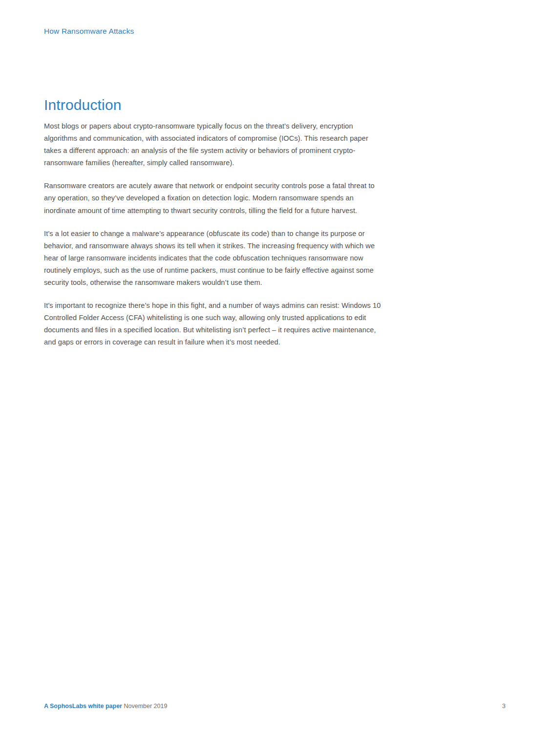How Ransomware Attacks
Introduction
Most blogs or papers about crypto-ransomware typically focus on the threat’s delivery, encryption algorithms and communication, with associated indicators of compromise (IOCs). This research paper takes a different approach: an analysis of the file system activity or behaviors of prominent crypto-ransomware families (hereafter, simply called ransomware).
Ransomware creators are acutely aware that network or endpoint security controls pose a fatal threat to any operation, so they’ve developed a fixation on detection logic. Modern ransomware spends an inordinate amount of time attempting to thwart security controls, tilling the field for a future harvest.
It’s a lot easier to change a malware’s appearance (obfuscate its code) than to change its purpose or behavior, and ransomware always shows its tell when it strikes. The increasing frequency with which we hear of large ransomware incidents indicates that the code obfuscation techniques ransomware now routinely employs, such as the use of runtime packers, must continue to be fairly effective against some security tools, otherwise the ransomware makers wouldn’t use them.
It’s important to recognize there’s hope in this fight, and a number of ways admins can resist: Windows 10 Controlled Folder Access (CFA) whitelisting is one such way, allowing only trusted applications to edit documents and files in a specified location. But whitelisting isn’t perfect – it requires active maintenance, and gaps or errors in coverage can result in failure when it’s most needed.
A SophosLabs white paper November 2019 3